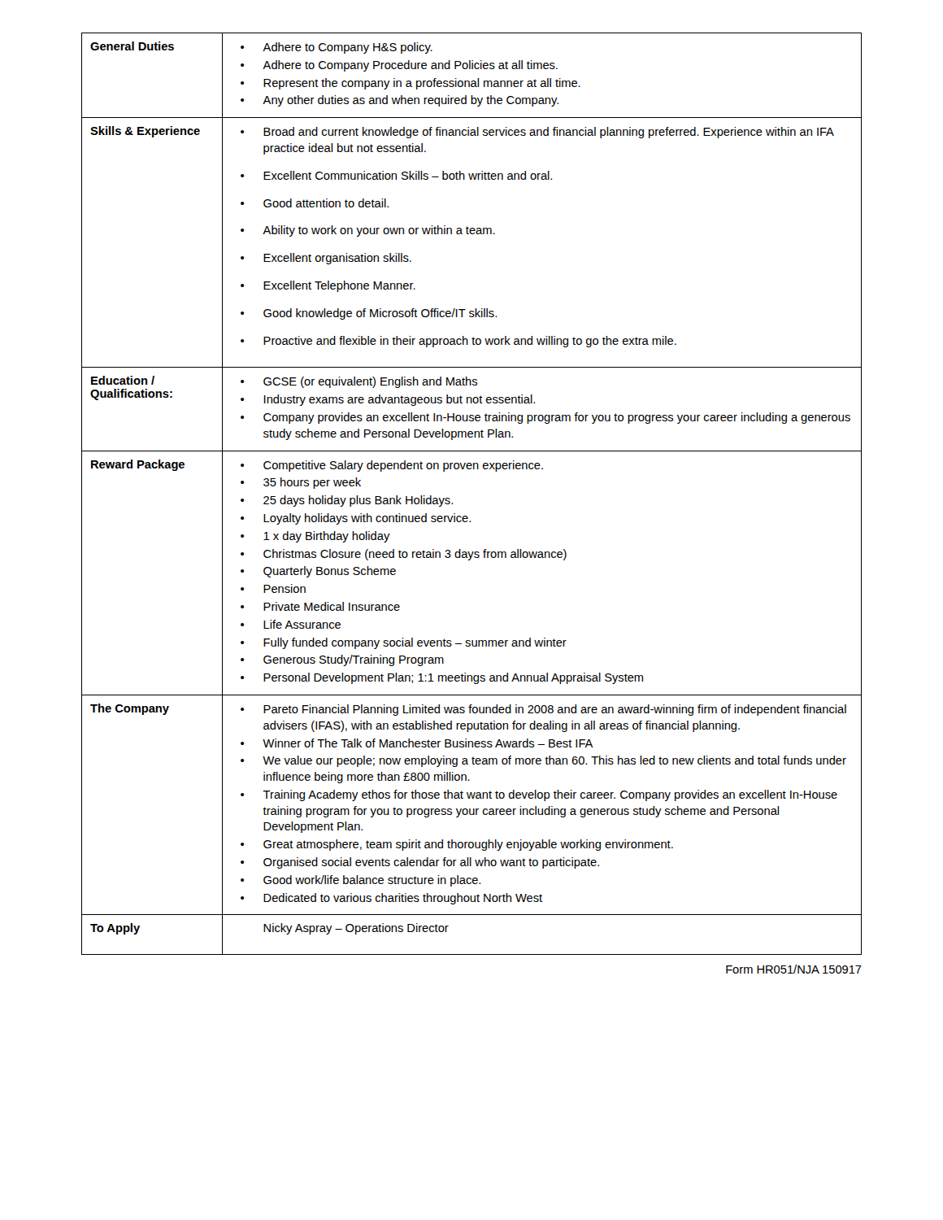| General Duties | Adhere to Company H&S policy. Adhere to Company Procedure and Policies at all times. Represent the company in a professional manner at all time. Any other duties as and when required by the Company. |
| Skills & Experience | Broad and current knowledge of financial services and financial planning preferred. Experience within an IFA practice ideal but not essential. Excellent Communication Skills – both written and oral. Good attention to detail. Ability to work on your own or within a team. Excellent organisation skills. Excellent Telephone Manner. Good knowledge of Microsoft Office/IT skills. Proactive and flexible in their approach to work and willing to go the extra mile. |
| Education / Qualifications: | GCSE (or equivalent) English and Maths Industry exams are advantageous but not essential. Company provides an excellent In-House training program for you to progress your career including a generous study scheme and Personal Development Plan. |
| Reward Package | Competitive Salary dependent on proven experience. 35 hours per week 25 days holiday plus Bank Holidays. Loyalty holidays with continued service. 1 x day Birthday holiday Christmas Closure (need to retain 3 days from allowance) Quarterly Bonus Scheme Pension Private Medical Insurance Life Assurance Fully funded company social events – summer and winter Generous Study/Training Program Personal Development Plan; 1:1 meetings and Annual Appraisal System |
| The Company | Pareto Financial Planning Limited was founded in 2008 and are an award-winning firm of independent financial advisers (IFAS), with an established reputation for dealing in all areas of financial planning. Winner of The Talk of Manchester Business Awards – Best IFA We value our people; now employing a team of more than 60. This has led to new clients and total funds under influence being more than £800 million. Training Academy ethos for those that want to develop their career. Company provides an excellent In-House training program for you to progress your career including a generous study scheme and Personal Development Plan. Great atmosphere, team spirit and thoroughly enjoyable working environment. Organised social events calendar for all who want to participate. Good work/life balance structure in place. Dedicated to various charities throughout North West |
| To Apply | Nicky Aspray – Operations Director |
Form HR051/NJA 150917